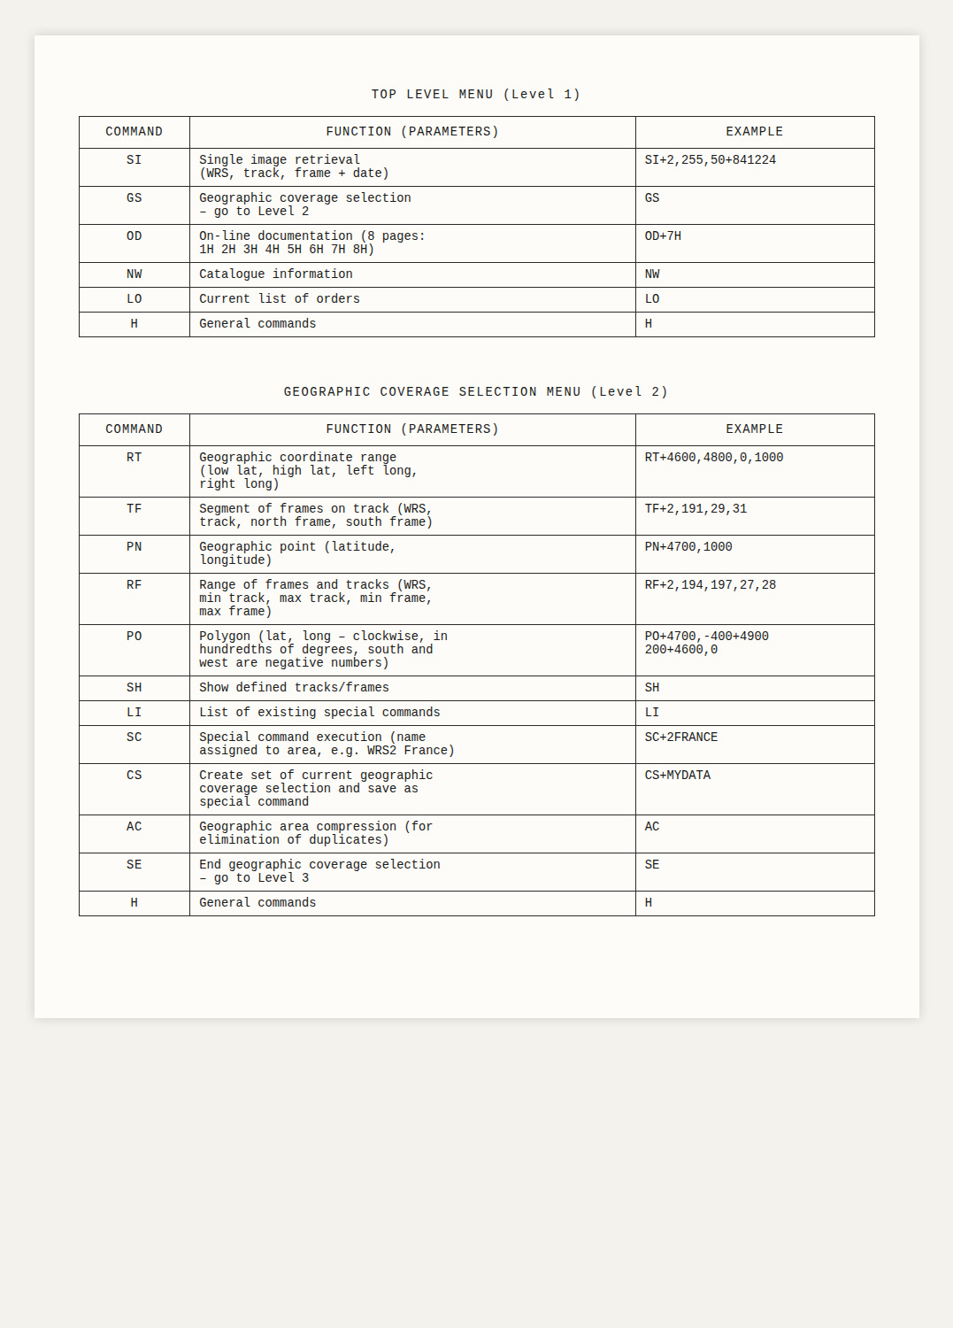TOP LEVEL MENU (Level 1)
| COMMAND | FUNCTION (PARAMETERS) | EXAMPLE |
| --- | --- | --- |
| SI | Single image retrieval (WRS, track, frame + date) | SI+2,255,50+841224 |
| GS | Geographic coverage selection – go to Level 2 | GS |
| OD | On-line documentation (8 pages: 1H 2H 3H 4H 5H 6H 7H 8H) | OD+7H |
| NW | Catalogue information | NW |
| LO | Current list of orders | LO |
| H | General commands | H |
GEOGRAPHIC COVERAGE SELECTION MENU (Level 2)
| COMMAND | FUNCTION (PARAMETERS) | EXAMPLE |
| --- | --- | --- |
| RT | Geographic coordinate range (low lat, high lat, left long, right long) | RT+4600,4800,0,1000 |
| TF | Segment of frames on track (WRS, track, north frame, south frame) | TF+2,191,29,31 |
| PN | Geographic point (latitude, longitude) | PN+4700,1000 |
| RF | Range of frames and tracks (WRS, min track, max track, min frame, max frame) | RF+2,194,197,27,28 |
| PO | Polygon (lat, long – clockwise, in hundredths of degrees, south and west are negative numbers) | PO+4700,-400+4900 200+4600,0 |
| SH | Show defined tracks/frames | SH |
| LI | List of existing special commands | LI |
| SC | Special command execution (name assigned to area, e.g. WRS2 France) | SC+2FRANCE |
| CS | Create set of current geographic coverage selection and save as special command | CS+MYDATA |
| AC | Geographic area compression (for elimination of duplicates) | AC |
| SE | End geographic coverage selection – go to Level 3 | SE |
| H | General commands | H |